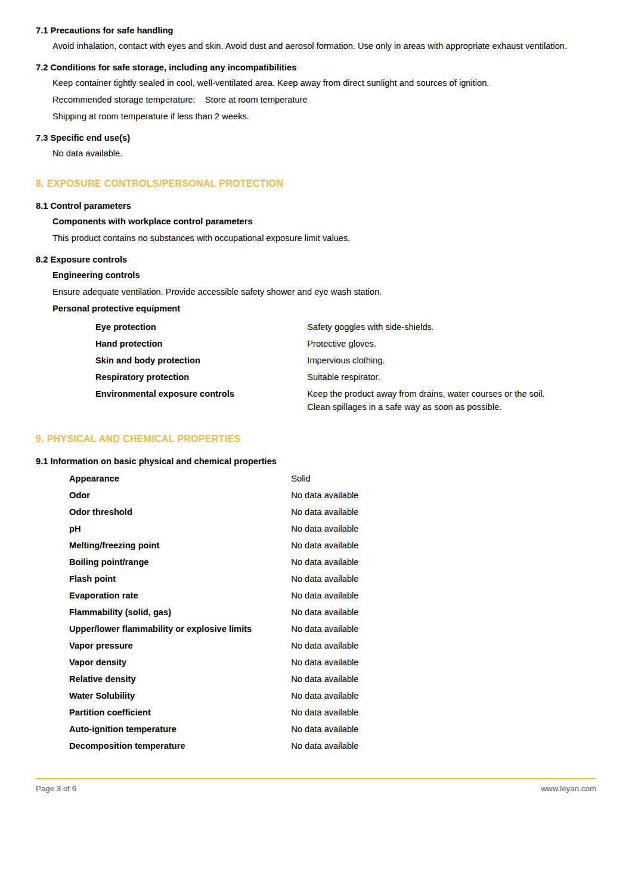7.1 Precautions for safe handling
Avoid inhalation, contact with eyes and skin. Avoid dust and aerosol formation. Use only in areas with appropriate exhaust ventilation.
7.2 Conditions for safe storage, including any incompatibilities
Keep container tightly sealed in cool, well-ventilated area. Keep away from direct sunlight and sources of ignition.
Recommended storage temperature: Store at room temperature
Shipping at room temperature if less than 2 weeks.
7.3 Specific end use(s)
No data available.
8. EXPOSURE CONTROLS/PERSONAL PROTECTION
8.1 Control parameters
Components with workplace control parameters
This product contains no substances with occupational exposure limit values.
8.2 Exposure controls
Engineering controls
Ensure adequate ventilation. Provide accessible safety shower and eye wash station.
Personal protective equipment
| Eye protection | Safety goggles with side-shields. |
| Hand protection | Protective gloves. |
| Skin and body protection | Impervious clothing. |
| Respiratory protection | Suitable respirator. |
| Environmental exposure controls | Keep the product away from drains, water courses or the soil. Clean spillages in a safe way as soon as possible. |
9. PHYSICAL AND CHEMICAL PROPERTIES
9.1 Information on basic physical and chemical properties
| Appearance | Solid |
| Odor | No data available |
| Odor threshold | No data available |
| pH | No data available |
| Melting/freezing point | No data available |
| Boiling point/range | No data available |
| Flash point | No data available |
| Evaporation rate | No data available |
| Flammability (solid, gas) | No data available |
| Upper/lower flammability or explosive limits | No data available |
| Vapor pressure | No data available |
| Vapor density | No data available |
| Relative density | No data available |
| Water Solubility | No data available |
| Partition coefficient | No data available |
| Auto-ignition temperature | No data available |
| Decomposition temperature | No data available |
Page 3 of 6 www.leyan.com